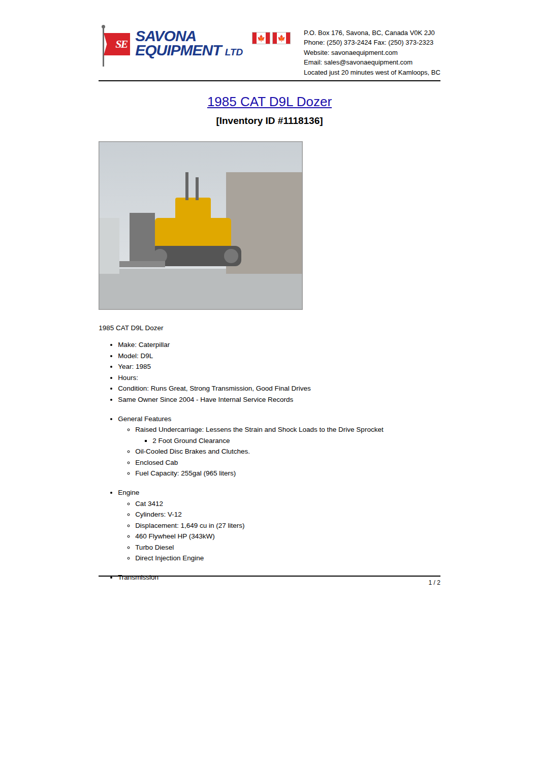SE
SAVONA
EQUIPMENT LTD
🍁
🍁
P.O. Box 176, Savona, BC, Canada V0K 2J0
Phone: (250) 373-2424 Fax: (250) 373-2323
Website: savonaequipment.com
Email: sales@savonaequipment.com
Located just 20 minutes west of Kamloops, BC
1985 CAT D9L Dozer
[Inventory ID #1118136]
1985 CAT D9L Dozer
Make: Caterpillar
Model: D9L
Year: 1985
Hours:
Condition: Runs Great, Strong Transmission, Good Final Drives
Same Owner Since 2004 - Have Internal Service Records
General Features
Raised Undercarriage: Lessens the Strain and Shock Loads to the Drive Sprocket
2 Foot Ground Clearance
Oil-Cooled Disc Brakes and Clutches.
Enclosed Cab
Fuel Capacity: 255gal (965 liters)
Engine
Cat 3412
Cylinders: V-12
Displacement: 1,649 cu in (27 liters)
460 Flywheel HP (343kW)
Turbo Diesel
Direct Injection Engine
Transmission
1 / 2